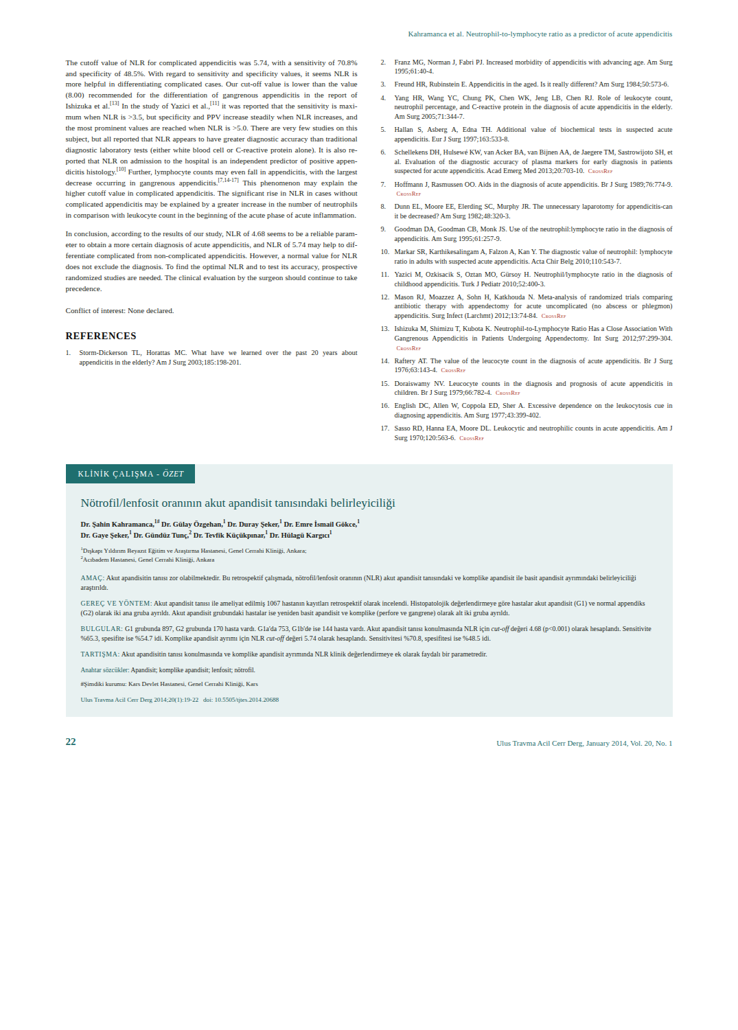Kahramanca et al. Neutrophil-to-lymphocyte ratio as a predictor of acute appendicitis
The cutoff value of NLR for complicated appendicitis was 5.74, with a sensitivity of 70.8% and specificity of 48.5%. With regard to sensitivity and specificity values, it seems NLR is more helpful in differentiating complicated cases. Our cut-off value is lower than the value (8.00) recommended for the differentiation of gangrenous appendicitis in the report of Ishizuka et al.[13] In the study of Yazici et al.,[11] it was reported that the sensitivity is maximum when NLR is >3.5, but specificity and PPV increase steadily when NLR increases, and the most prominent values are reached when NLR is >5.0. There are very few studies on this subject, but all reported that NLR appears to have greater diagnostic accuracy than traditional diagnostic laboratory tests (either white blood cell or C-reactive protein alone). It is also reported that NLR on admission to the hospital is an independent predictor of positive appendicitis histology.[10] Further, lymphocyte counts may even fall in appendicitis, with the largest decrease occurring in gangrenous appendicitis.[7,14-17] This phenomenon may explain the higher cutoff value in complicated appendicitis. The significant rise in NLR in cases without complicated appendicitis may be explained by a greater increase in the number of neutrophils in comparison with leukocyte count in the beginning of the acute phase of acute inflammation.
In conclusion, according to the results of our study, NLR of 4.68 seems to be a reliable parameter to obtain a more certain diagnosis of acute appendicitis, and NLR of 5.74 may help to differentiate complicated from non-complicated appendicitis. However, a normal value for NLR does not exclude the diagnosis. To find the optimal NLR and to test its accuracy, prospective randomized studies are needed. The clinical evaluation by the surgeon should continue to take precedence.
Conflict of interest: None declared.
REFERENCES
Storm-Dickerson TL, Horattas MC. What have we learned over the past 20 years about appendicitis in the elderly? Am J Surg 2003;185:198-201.
Franz MG, Norman J, Fabri PJ. Increased morbidity of appendicitis with advancing age. Am Surg 1995;61:40-4.
Freund HR, Rubinstein E. Appendicitis in the aged. Is it really different? Am Surg 1984;50:573-6.
Yang HR, Wang YC, Chung PK, Chen WK, Jeng LB, Chen RJ. Role of leukocyte count, neutrophil percentage, and C-reactive protein in the diagnosis of acute appendicitis in the elderly. Am Surg 2005;71:344-7.
Hallan S, Asberg A, Edna TH. Additional value of biochemical tests in suspected acute appendicitis. Eur J Surg 1997;163:533-8.
Schellekens DH, Hulsewé KW, van Acker BA, van Bijnen AA, de Jaegere TM, Sastrowijoto SH, et al. Evaluation of the diagnostic accuracy of plasma markers for early diagnosis in patients suspected for acute appendicitis. Acad Emerg Med 2013;20:703-10. CrossRef
Hoffmann J, Rasmussen OO. Aids in the diagnosis of acute appendicitis. Br J Surg 1989;76:774-9. CrossRef
Dunn EL, Moore EE, Elerding SC, Murphy JR. The unnecessary laparotomy for appendicitis-can it be decreased? Am Surg 1982;48:320-3.
Goodman DA, Goodman CB, Monk JS. Use of the neutrophil:lymphocyte ratio in the diagnosis of appendicitis. Am Surg 1995;61:257-9.
Markar SR, Karthikesalingam A, Falzon A, Kan Y. The diagnostic value of neutrophil: lymphocyte ratio in adults with suspected acute appendicitis. Acta Chir Belg 2010;110:543-7.
Yazici M, Ozkisacik S, Oztan MO, Gürsoy H. Neutrophil/lymphocyte ratio in the diagnosis of childhood appendicitis. Turk J Pediatr 2010;52:400-3.
Mason RJ, Moazzez A, Sohn H, Katkhouda N. Meta-analysis of randomized trials comparing antibiotic therapy with appendectomy for acute uncomplicated (no abscess or phlegmon) appendicitis. Surg Infect (Larchmt) 2012;13:74-84. CrossRef
Ishizuka M, Shimizu T, Kubota K. Neutrophil-to-Lymphocyte Ratio Has a Close Association With Gangrenous Appendicitis in Patients Undergoing Appendectomy. Int Surg 2012;97:299-304. CrossRef
Raftery AT. The value of the leucocyte count in the diagnosis of acute appendicitis. Br J Surg 1976;63:143-4. CrossRef
Doraiswamy NV. Leucocyte counts in the diagnosis and prognosis of acute appendicitis in children. Br J Surg 1979;66:782-4. CrossRef
English DC, Allen W, Coppola ED, Sher A. Excessive dependence on the leukocytosis cue in diagnosing appendicitis. Am Surg 1977;43:399-402.
Sasso RD, Hanna EA, Moore DL. Leukocytic and neutrophilic counts in acute appendicitis. Am J Surg 1970;120:563-6. CrossRef
KLİNİK ÇALIŞMA - ÖZET
Nötrofil/lenfosit oranının akut apandisit tanısındaki belirleyiciliği
Dr. Şahin Kahramanca,1# Dr. Gülay Özgehan,1 Dr. Duray Şeker,1 Dr. Emre İsmail Gökce,1
Dr. Gaye Şeker,1 Dr. Gündüz Tunç,2 Dr. Tevfik Küçükpınar,1 Dr. Hülagü Kargıcı1
1Dışkapı Yıldırım Beyazıt Eğitim ve Araştırma Hastanesi, Genel Cerrahi Kliniği, Ankara;
2Acıbadem Hastanesi, Genel Cerrahi Kliniği, Ankara
AMAÇ: Akut apandisitin tanısı zor olabilmektedir. Bu retrospektif çalışmada, nötrofil/lenfosit oranının (NLR) akut apandisit tanısındaki ve komplike apandisit ile basit apandisit ayrımındaki belirleyiciliği araştırıldı.
GEREÇ VE YÖNTEM: Akut apandisit tanısı ile ameliyat edilmiş 1067 hastanın kayıtları retrospektif olarak incelendi. Histopatolojik değerlendirmeye göre hastalar akut apandisit (G1) ve normal appendiks (G2) olarak iki ana gruba ayrıldı. Akut apandisit grubundaki hastalar ise yeniden basit apandisit ve komplike (perfore ve gangrene) olarak alt iki gruba ayrıldı.
BULGULAR: G1 grubunda 897, G2 grubunda 170 hasta vardı. G1a'da 753, G1b'de ise 144 hasta vardı. Akut apandisit tanısı konulmasında NLR için cut-off değeri 4.68 (p<0.001) olarak hesaplandı. Sensitivite %65.3, spesifite ise %54.7 idi. Komplike apandisit ayrımı için NLR cut-off değeri 5.74 olarak hesaplandı. Sensitivitesi %70.8, spesifitesi ise %48.5 idi.
TARTIŞMA: Akut apandisitin tanısı konulmasında ve komplike apandisit ayrımında NLR klinik değerlendirmeye ek olarak faydalı bir parametredir.
Anahtar sözcükler: Apandisit; komplike apandisit; lenfosit; nötrofil.
#Şimdiki kurumu: Kars Devlet Hastanesi, Genel Cerrahi Kliniği, Kars
Ulus Travma Acil Cerr Derg 2014;20(1):19-22 doi: 10.5505/tjtes.2014.20688
22
Ulus Travma Acil Cerr Derg, January 2014, Vol. 20, No. 1